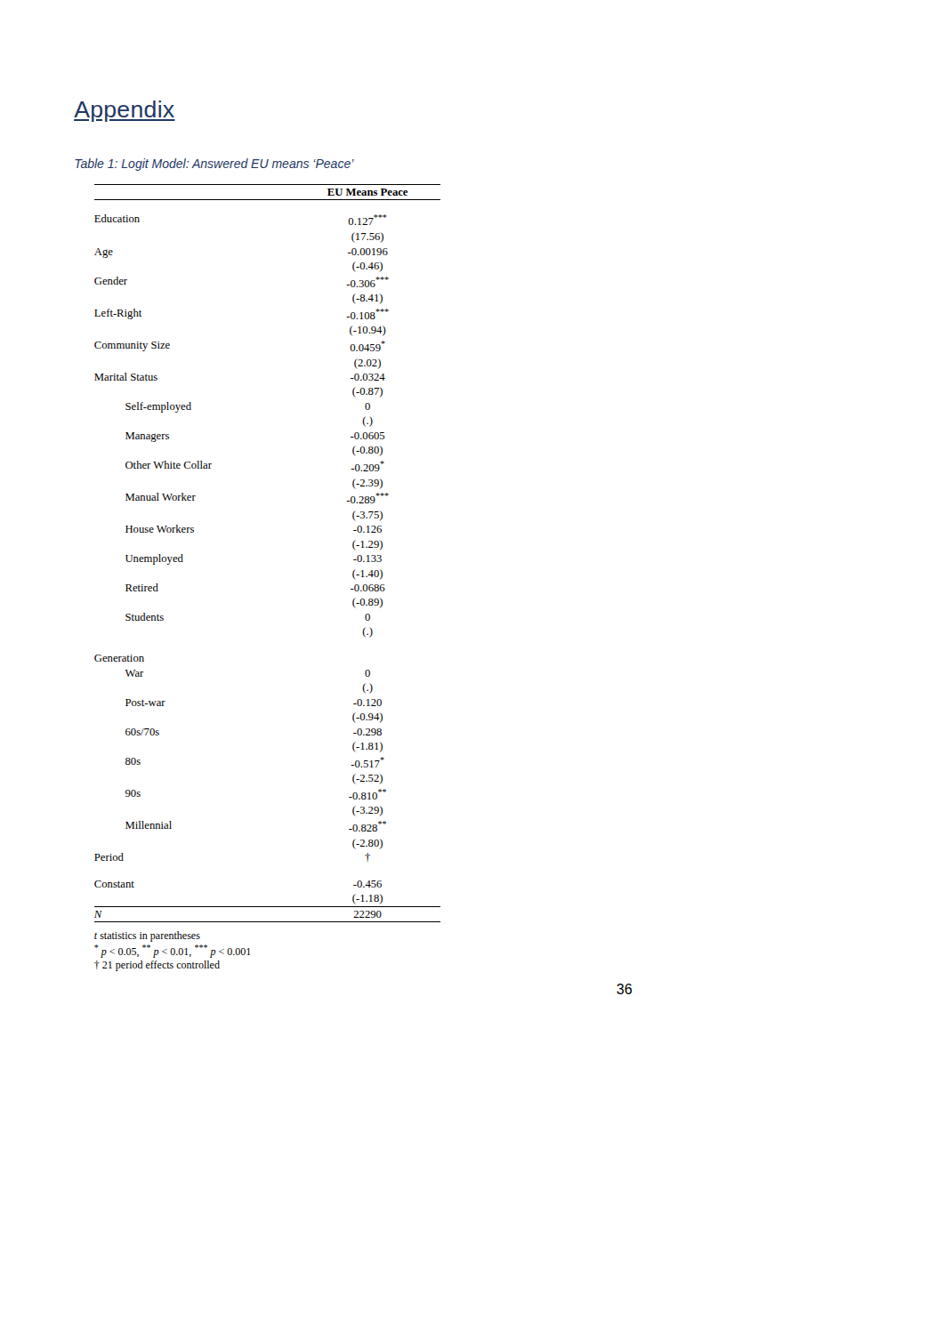Appendix
Table 1: Logit Model: Answered EU means ‘Peace’
| | EU Means Peace |
| Education | 0.127 *** |
| | (17.56) |
| Age | -0.00196 |
| | (-0.46) |
| Gender | -0.306 *** |
| | (-8.41) |
| Left-Right | -0.108 *** |
| | (-10.94) |
| Community Size | 0.0459 * |
| | (2.02) |
| Marital Status | -0.0324 |
| | (-0.87) |
| Self-employed | 0 |
| | (.) |
| Managers | -0.0605 |
| | (-0.80) |
| Other White Collar | -0.209 * |
| | (-2.39) |
| Manual Worker | -0.289 *** |
| | (-3.75) |
| House Workers | -0.126 |
| | (-1.29) |
| Unemployed | -0.133 |
| | (-1.40) |
| Retired | -0.0686 |
| | (-0.89) |
| Students | 0 |
| | (.) |
| Generation | |
| War | 0 |
| | (.) |
| Post-war | -0.120 |
| | (-0.94) |
| 60s/70s | -0.298 |
| | (-1.81) |
| 80s | -0.517 * |
| | (-2.52) |
| 90s | -0.810 ** |
| | (-3.29) |
| Millennial | -0.828 ** |
| | (-2.80) |
| Period | † |
| Constant | -0.456 |
| | (-1.18) |
| N | 22290 |
t statistics in parentheses
* p < 0.05, ** p < 0.01, *** p < 0.001
† 21 period effects controlled
36